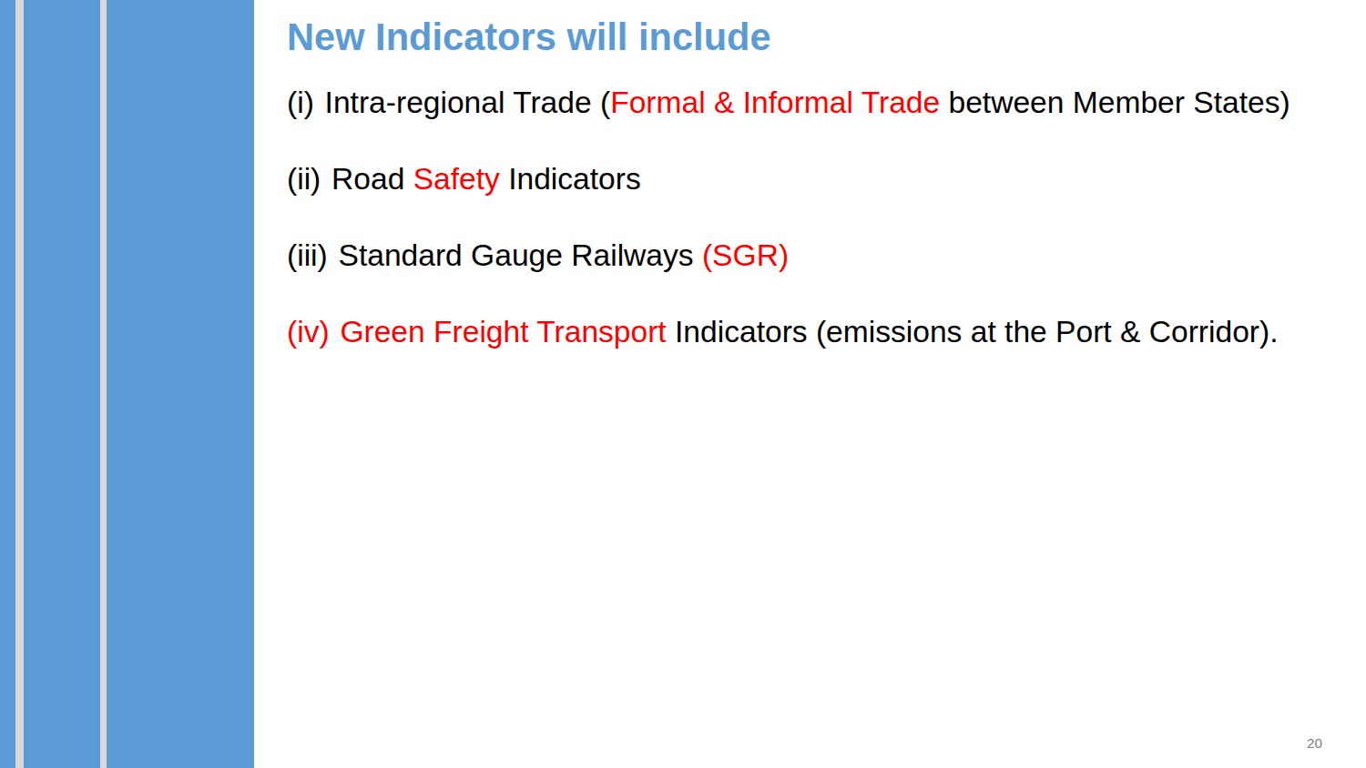New Indicators will include
(i) Intra-regional Trade (Formal & Informal Trade between Member States)
(ii) Road Safety Indicators
(iii) Standard Gauge Railways (SGR)
(iv) Green Freight Transport Indicators (emissions at the Port & Corridor).
20